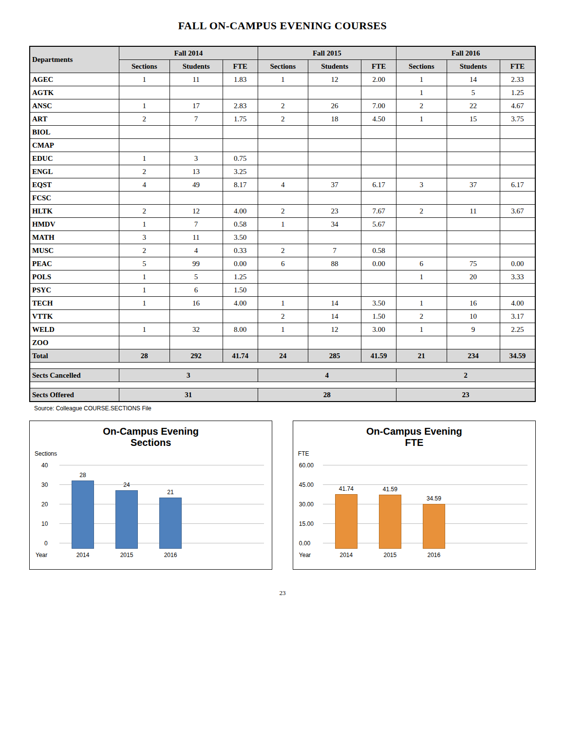FALL ON-CAMPUS EVENING COURSES
| Departments | Fall 2014 | Fall 2015 | Fall 2016 |
| --- | --- | --- | --- |
| Sections | Students | FTE | Sections | Students | FTE | Sections | Students | FTE |
| AGEC | 1 | 11 | 1.83 | 1 | 12 | 2.00 | 1 | 14 | 2.33 |
| AGTK | | | | | | | 1 | 5 | 1.25 |
| ANSC | 1 | 17 | 2.83 | 2 | 26 | 7.00 | 2 | 22 | 4.67 |
| ART | 2 | 7 | 1.75 | 2 | 18 | 4.50 | 1 | 15 | 3.75 |
| BIOL | | | | | | | | | |
| CMAP | | | | | | | | | |
| EDUC | 1 | 3 | 0.75 | | | | | | |
| ENGL | 2 | 13 | 3.25 | | | | | | |
| EQST | 4 | 49 | 8.17 | 4 | 37 | 6.17 | 3 | 37 | 6.17 |
| FCSC | | | | | | | | | |
| HLTK | 2 | 12 | 4.00 | 2 | 23 | 7.67 | 2 | 11 | 3.67 |
| HMDV | 1 | 7 | 0.58 | 1 | 34 | 5.67 | | | |
| MATH | 3 | 11 | 3.50 | | | | | | |
| MUSC | 2 | 4 | 0.33 | 2 | 7 | 0.58 | | | |
| PEAC | 5 | 99 | 0.00 | 6 | 88 | 0.00 | 6 | 75 | 0.00 |
| POLS | 1 | 5 | 1.25 | | | | 1 | 20 | 3.33 |
| PSYC | 1 | 6 | 1.50 | | | | | | |
| TECH | 1 | 16 | 4.00 | 1 | 14 | 3.50 | 1 | 16 | 4.00 |
| VTTK | | | | 2 | 14 | 1.50 | 2 | 10 | 3.17 |
| WELD | 1 | 32 | 8.00 | 1 | 12 | 3.00 | 1 | 9 | 2.25 |
| ZOO | | | | | | | | | |
| Total | 28 | 292 | 41.74 | 24 | 285 | 41.59 | 21 | 234 | 34.59 |
| Sects Cancelled | 3 | 4 | 2 |
| Sects Offered | 31 | 28 | 23 |
Source: Colleague COURSE.SECTIONS File
On-Campus Evening
Sections
Sections
40
30
20
10
0
28
2014
24
2015
21
2016
Year
On-Campus Evening
FTE
FTE
60.00
45.00
30.00
15.00
0.00
41.74
2014
41.59
2015
34.59
2016
Year
23